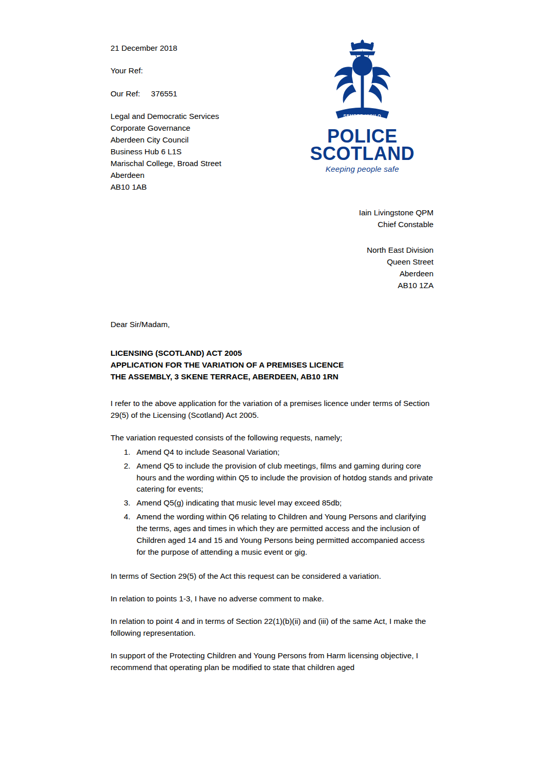21 December 2018
Your Ref:
Our Ref: 376551
Legal and Democratic Services
Corporate Governance
Aberdeen City Council
Business Hub 6 L1S
Marischal College, Broad Street
Aberdeen
AB10 1AB
SEMPER VIGILO
POLICE SCOTLAND
Keeping people safe
Iain Livingstone QPM
Chief Constable
North East Division
Queen Street
Aberdeen
AB10 1ZA
Dear Sir/Madam,
LICENSING (SCOTLAND) ACT 2005
APPLICATION FOR THE VARIATION OF A PREMISES LICENCE
THE ASSEMBLY, 3 SKENE TERRACE, ABERDEEN, AB10 1RN
I refer to the above application for the variation of a premises licence under terms of Section 29(5) of the Licensing (Scotland) Act 2005.
The variation requested consists of the following requests, namely;
Amend Q4 to include Seasonal Variation;
Amend Q5 to include the provision of club meetings, films and gaming during core hours and the wording within Q5 to include the provision of hotdog stands and private catering for events;
Amend Q5(g) indicating that music level may exceed 85db;
Amend the wording within Q6 relating to Children and Young Persons and clarifying the terms, ages and times in which they are permitted access and the inclusion of Children aged 14 and 15 and Young Persons being permitted accompanied access for the purpose of attending a music event or gig.
In terms of Section 29(5) of the Act this request can be considered a variation.
In relation to points 1-3, I have no adverse comment to make.
In relation to point 4 and in terms of Section 22(1)(b)(ii) and (iii) of the same Act, I make the following representation.
In support of the Protecting Children and Young Persons from Harm licensing objective, I recommend that operating plan be modified to state that children aged